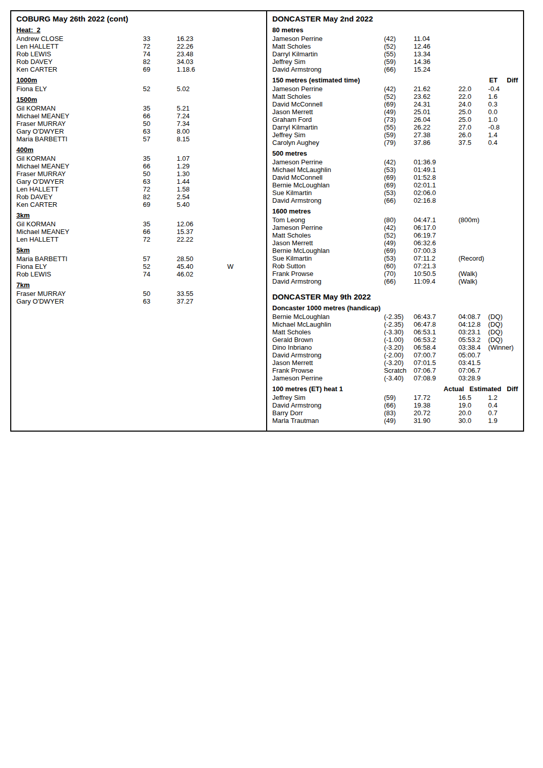COBURG May 26th 2022 (cont)
Heat: 2
| Andrew CLOSE | 33 | 16.23 | |
| Len HALLETT | 72 | 22.26 | |
| Rob LEWIS | 74 | 23.48 | |
| Rob DAVEY | 82 | 34.03 | |
| Ken CARTER | 69 | 1.18.6 | |
1000m
| Fiona ELY | 52 | 5.02 | |
1500m
| Gil KORMAN | 35 | 5.21 | |
| Michael MEANEY | 66 | 7.24 | |
| Fraser MURRAY | 50 | 7.34 | |
| Gary O'DWYER | 63 | 8.00 | |
| Maria BARBETTI | 57 | 8.15 | |
400m
| Gil KORMAN | 35 | 1.07 | |
| Michael MEANEY | 66 | 1.29 | |
| Fraser MURRAY | 50 | 1.30 | |
| Gary O'DWYER | 63 | 1.44 | |
| Len HALLETT | 72 | 1.58 | |
| Rob DAVEY | 82 | 2.54 | |
| Ken CARTER | 69 | 5.40 | |
3km
| Gil KORMAN | 35 | 12.06 | |
| Michael MEANEY | 66 | 15.37 | |
| Len HALLETT | 72 | 22.22 | |
5km
| Maria BARBETTI | 57 | 28.50 | |
| Fiona ELY | 52 | 45.40 | W |
| Rob LEWIS | 74 | 46.02 | |
7km
| Fraser MURRAY | 50 | 33.55 | |
| Gary O'DWYER | 63 | 37.27 | |
DONCASTER May 2nd 2022
80 metres
| Jameson Perrine | (42) | 11.04 | | |
| Matt Scholes | (52) | 12.46 | | |
| Darryl Kilmartin | (55) | 13.34 | | |
| Jeffrey Sim | (59) | 14.36 | | |
| David Armstrong | (66) | 15.24 | | |
150 metres (estimated time) ET Diff
| Jameson Perrine | (42) | 21.62 | 22.0 | -0.4 |
| Matt Scholes | (52) | 23.62 | 22.0 | 1.6 |
| David McConnell | (69) | 24.31 | 24.0 | 0.3 |
| Jason Merrett | (49) | 25.01 | 25.0 | 0.0 |
| Graham Ford | (73) | 26.04 | 25.0 | 1.0 |
| Darryl Kilmartin | (55) | 26.22 | 27.0 | -0.8 |
| Jeffrey Sim | (59) | 27.38 | 26.0 | 1.4 |
| Carolyn Aughey | (79) | 37.86 | 37.5 | 0.4 |
500 metres
| Jameson Perrine | (42) | 01:36.9 | | |
| Michael McLaughlin | (53) | 01:49.1 | | |
| David McConnell | (69) | 01:52.8 | | |
| Bernie McLoughlan | (69) | 02:01.1 | | |
| Sue Kilmartin | (53) | 02:06.0 | | |
| David Armstrong | (66) | 02:16.8 | | |
1600 metres
| Tom Leong | (80) | 04:47.1 | (800m) | |
| Jameson Perrine | (42) | 06:17.0 | | |
| Matt Scholes | (52) | 06:19.7 | | |
| Jason Merrett | (49) | 06:32.6 | | |
| Bernie McLoughlan | (69) | 07:00.3 | | |
| Sue Kilmartin | (53) | 07:11.2 | (Record) | |
| Rob Sutton | (60) | 07:21.3 | | |
| Frank Prowse | (70) | 10:50.5 | (Walk) | |
| David Armstrong | (66) | 11:09.4 | (Walk) | |
DONCASTER May 9th 2022
Doncaster 1000 metres (handicap)
| Bernie McLoughlan | (-2.35) | 06:43.7 | 04:08.7 | (DQ) |
| Michael McLaughlin | (-2.35) | 06:47.8 | 04:12.8 | (DQ) |
| Matt Scholes | (-3.30) | 06:53.1 | 03:23.1 | (DQ) |
| Gerald Brown | (-1.00) | 06:53.2 | 05:53.2 | (DQ) |
| Dino Inbriano | (-3.20) | 06:58.4 | 03:38.4 | (Winner) |
| David Armstrong | (-2.00) | 07:00.7 | 05:00.7 | |
| Jason Merrett | (-3.20) | 07:01.5 | 03:41.5 | |
| Frank Prowse | Scratch | 07:06.7 | 07:06.7 | |
| Jameson Perrine | (-3.40) | 07:08.9 | 03:28.9 | |
100 metres (ET) heat 1 Actual Estimated Diff
| Jeffrey Sim | (59) | 17.72 | 16.5 | 1.2 |
| David Armstrong | (66) | 19.38 | 19.0 | 0.4 |
| Barry Dorr | (83) | 20.72 | 20.0 | 0.7 |
| Marla Trautman | (49) | 31.90 | 30.0 | 1.9 |